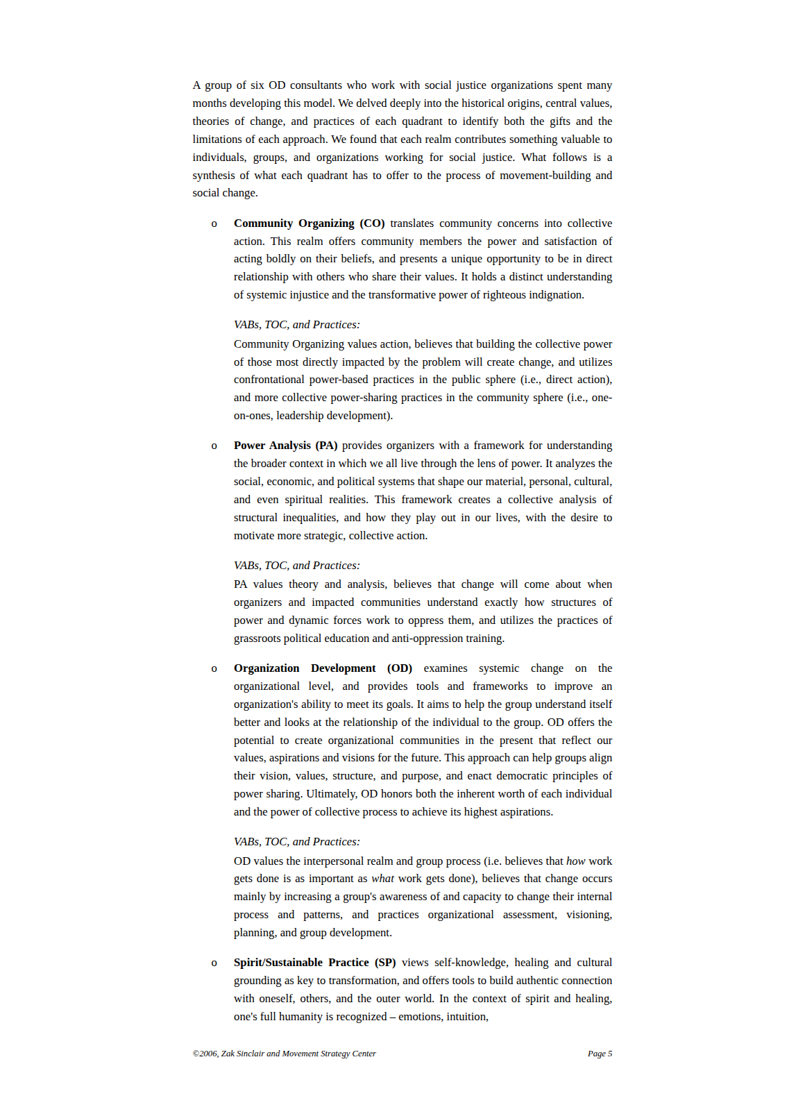A group of six OD consultants who work with social justice organizations spent many months developing this model. We delved deeply into the historical origins, central values, theories of change, and practices of each quadrant to identify both the gifts and the limitations of each approach. We found that each realm contributes something valuable to individuals, groups, and organizations working for social justice. What follows is a synthesis of what each quadrant has to offer to the process of movement-building and social change.
Community Organizing (CO) translates community concerns into collective action. This realm offers community members the power and satisfaction of acting boldly on their beliefs, and presents a unique opportunity to be in direct relationship with others who share their values. It holds a distinct understanding of systemic injustice and the transformative power of righteous indignation.
VABs, TOC, and Practices:
Community Organizing values action, believes that building the collective power of those most directly impacted by the problem will create change, and utilizes confrontational power-based practices in the public sphere (i.e., direct action), and more collective power-sharing practices in the community sphere (i.e., one-on-ones, leadership development).
Power Analysis (PA) provides organizers with a framework for understanding the broader context in which we all live through the lens of power. It analyzes the social, economic, and political systems that shape our material, personal, cultural, and even spiritual realities. This framework creates a collective analysis of structural inequalities, and how they play out in our lives, with the desire to motivate more strategic, collective action.
VABs, TOC, and Practices:
PA values theory and analysis, believes that change will come about when organizers and impacted communities understand exactly how structures of power and dynamic forces work to oppress them, and utilizes the practices of grassroots political education and anti-oppression training.
Organization Development (OD) examines systemic change on the organizational level, and provides tools and frameworks to improve an organization's ability to meet its goals. It aims to help the group understand itself better and looks at the relationship of the individual to the group. OD offers the potential to create organizational communities in the present that reflect our values, aspirations and visions for the future. This approach can help groups align their vision, values, structure, and purpose, and enact democratic principles of power sharing. Ultimately, OD honors both the inherent worth of each individual and the power of collective process to achieve its highest aspirations.
VABs, TOC, and Practices:
OD values the interpersonal realm and group process (i.e. believes that how work gets done is as important as what work gets done), believes that change occurs mainly by increasing a group's awareness of and capacity to change their internal process and patterns, and practices organizational assessment, visioning, planning, and group development.
Spirit/Sustainable Practice (SP) views self-knowledge, healing and cultural grounding as key to transformation, and offers tools to build authentic connection with oneself, others, and the outer world. In the context of spirit and healing, one's full humanity is recognized – emotions, intuition,
©2006, Zak Sinclair and Movement Strategy Center Page 5